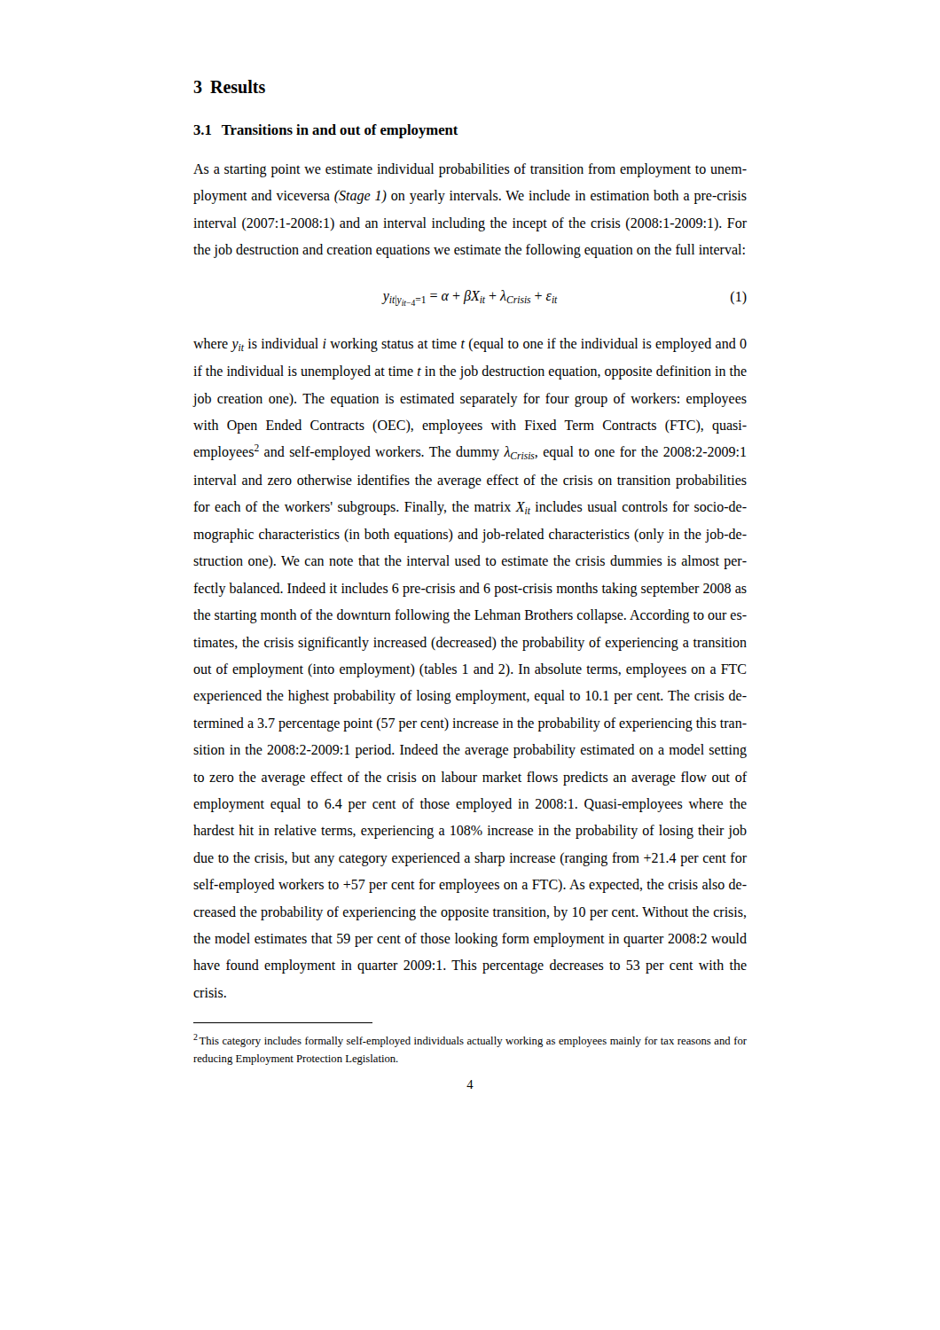3 Results
3.1 Transitions in and out of employment
As a starting point we estimate individual probabilities of transition from employment to unemployment and viceversa (Stage 1) on yearly intervals. We include in estimation both a pre-crisis interval (2007:1-2008:1) and an interval including the incept of the crisis (2008:1-2009:1). For the job destruction and creation equations we estimate the following equation on the full interval:
yit|yit−4=1 = α + βX it + λCrisis + εit (1)
where yit is individual i working status at time t (equal to one if the individual is employed and 0 if the individual is unemployed at time t in the job destruction equation, opposite definition in the job creation one). The equation is estimated separately for four group of workers: employees with Open Ended Contracts (OEC), employees with Fixed Term Contracts (FTC), quasi-employees2 and self-employed workers. The dummy λCrisis, equal to one for the 2008:2-2009:1 interval and zero otherwise identifies the average effect of the crisis on transition probabilities for each of the workers' subgroups. Finally, the matrix Xit includes usual controls for socio-demographic characteristics (in both equations) and job-related characteristics (only in the job-destruction one). We can note that the interval used to estimate the crisis dummies is almost perfectly balanced. Indeed it includes 6 pre-crisis and 6 post-crisis months taking september 2008 as the starting month of the downturn following the Lehman Brothers collapse. According to our estimates, the crisis significantly increased (decreased) the probability of experiencing a transition out of employment (into employment) (tables 1 and 2). In absolute terms, employees on a FTC experienced the highest probability of losing employment, equal to 10.1 per cent. The crisis determined a 3.7 percentage point (57 per cent) increase in the probability of experiencing this transition in the 2008:2-2009:1 period. Indeed the average probability estimated on a model setting to zero the average effect of the crisis on labour market flows predicts an average flow out of employment equal to 6.4 per cent of those employed in 2008:1. Quasi-employees where the hardest hit in relative terms, experiencing a 108% increase in the probability of losing their job due to the crisis, but any category experienced a sharp increase (ranging from +21.4 per cent for self-employed workers to +57 per cent for employees on a FTC). As expected, the crisis also decreased the probability of experiencing the opposite transition, by 10 per cent. Without the crisis, the model estimates that 59 per cent of those looking form employment in quarter 2008:2 would have found employment in quarter 2009:1. This percentage decreases to 53 per cent with the crisis.
2 This category includes formally self-employed individuals actually working as employees mainly for tax reasons and for reducing Employment Protection Legislation.
4